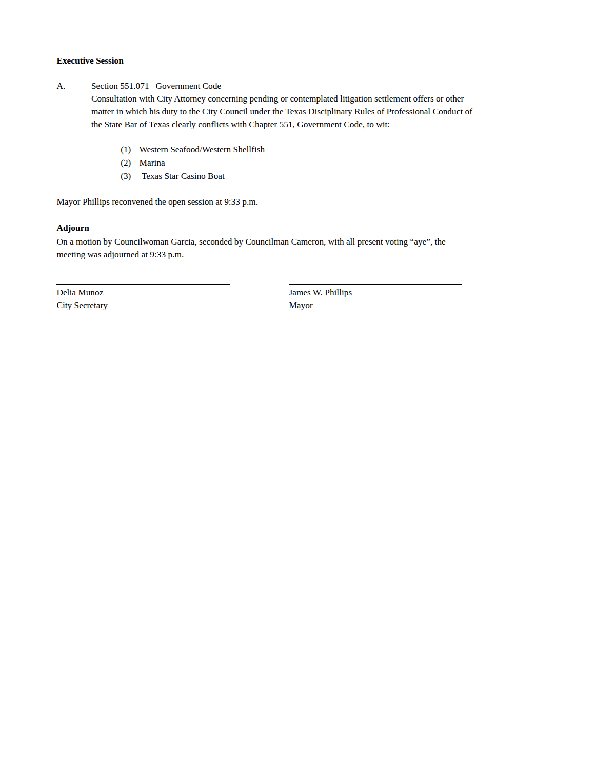Executive Session
A.
Section 551.071 Government Code
Consultation with City Attorney concerning pending or contemplated litigation settlement offers or other matter in which his duty to the City Council under the Texas Disciplinary Rules of Professional Conduct of the State Bar of Texas clearly conflicts with Chapter 551, Government Code, to wit:
(1) Western Seafood/Western Shellfish
(2) Marina
(3) Texas Star Casino Boat
Mayor Phillips reconvened the open session at 9:33 p.m.
Adjourn
On a motion by Councilwoman Garcia, seconded by Councilman Cameron, with all present voting “aye”, the meeting was adjourned at 9:33 p.m.
| Delia Munoz City Secretary | James W. Phillips Mayor |